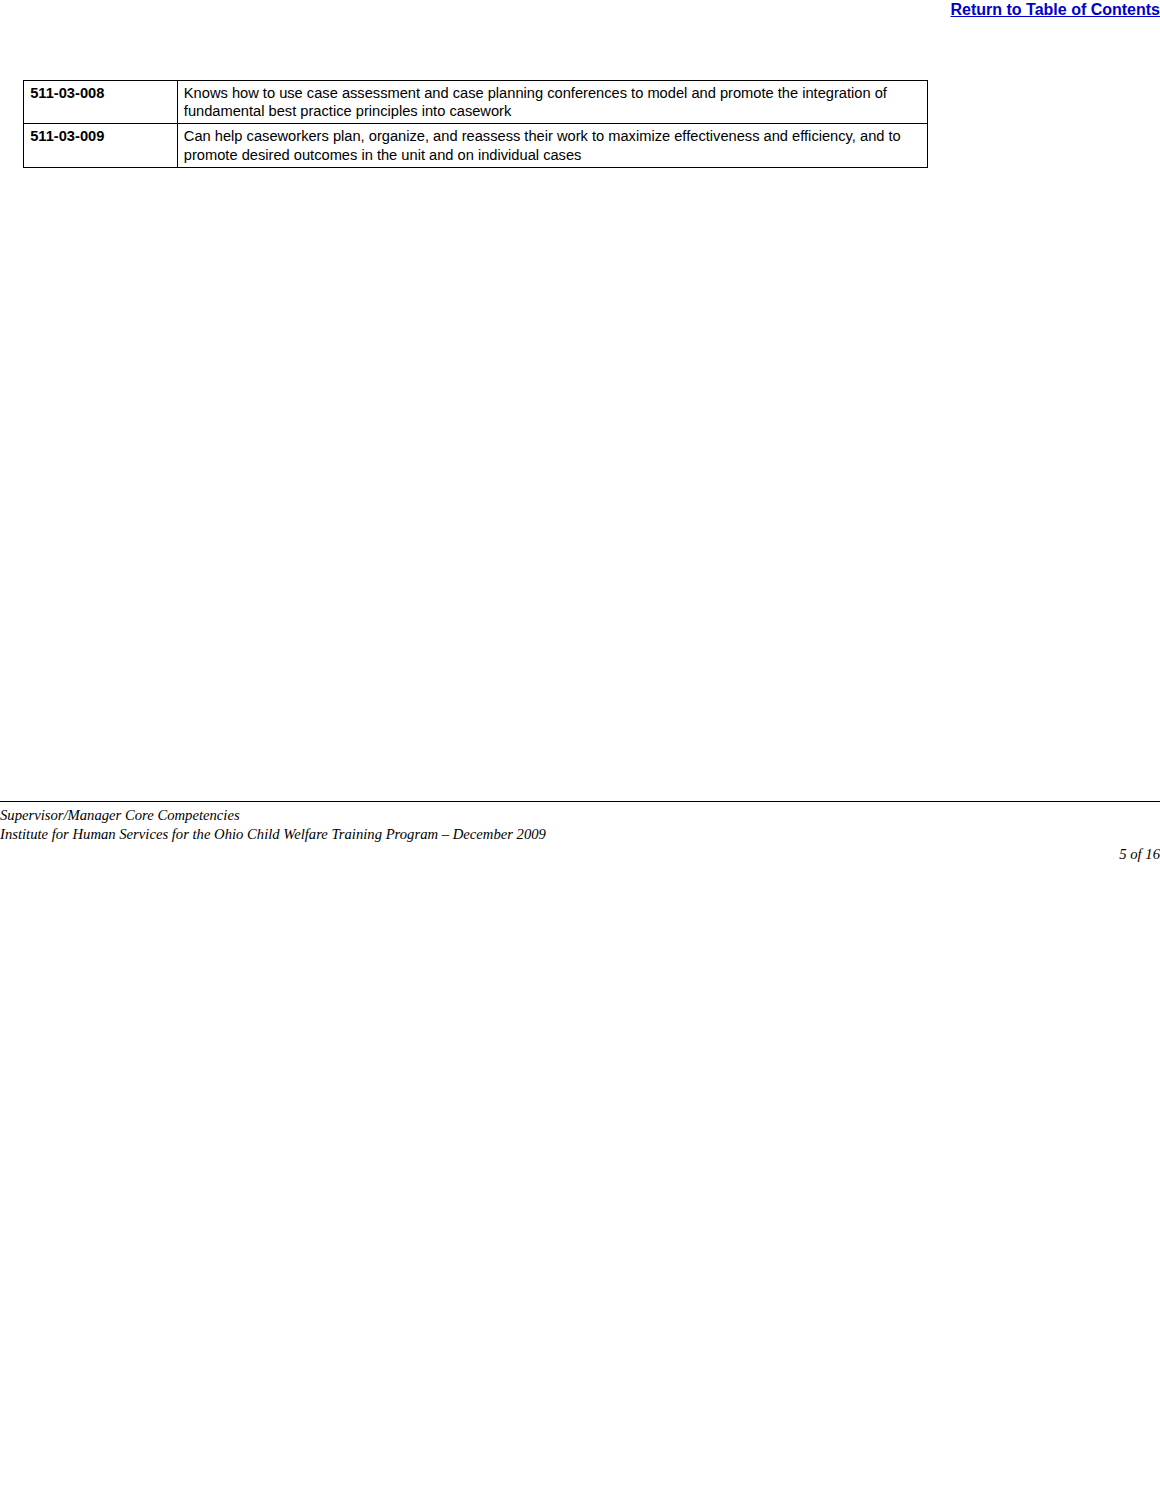Return to Table of Contents
| 511-03-008 | Knows how to use case assessment and case planning conferences to model and promote the integration of fundamental best practice principles into casework |
| 511-03-009 | Can help caseworkers plan, organize, and reassess their work to maximize effectiveness and efficiency, and to promote desired outcomes in the unit and on individual cases |
Supervisor/Manager Core Competencies
Institute for Human Services for the Ohio Child Welfare Training Program – December 2009
5 of 16